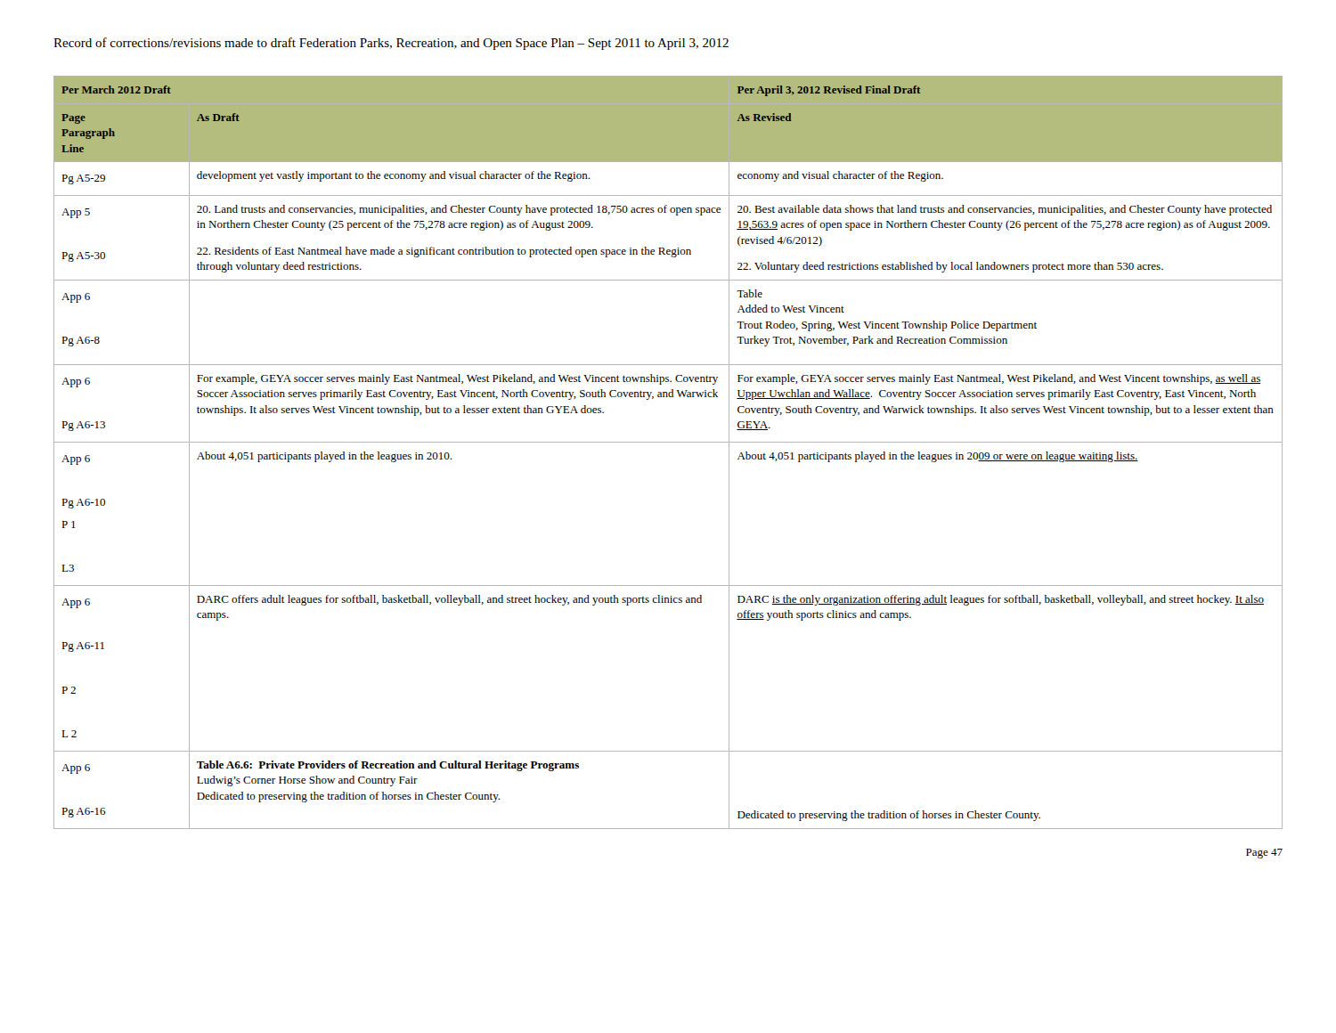Record of corrections/revisions made to draft Federation Parks, Recreation, and Open Space Plan – Sept 2011 to April 3, 2012
| Per March 2012 Draft | Per April 3, 2012 Revised Final Draft |
| --- | --- |
| Page Paragraph Line | As Draft | As Revised |
| Pg A5-29 | development yet vastly important to the economy and visual character of the Region. | economy and visual character of the Region. |
| App 5 Pg A5-30 | 20. Land trusts and conservancies, municipalities, and Chester County have protected 18,750 acres of open space in Northern Chester County (25 percent of the 75,278 acre region) as of August 2009. 22. Residents of East Nantmeal have made a significant contribution to protected open space in the Region through voluntary deed restrictions. | 20. Best available data shows that land trusts and conservancies, municipalities, and Chester County have protected 19,563.9 acres of open space in Northern Chester County (26 percent of the 75,278 acre region) as of August 2009. (revised 4/6/2012) 22. Voluntary deed restrictions established by local landowners protect more than 530 acres. |
| App 6 Pg A6-8 | | Table Added to West Vincent Trout Rodeo, Spring, West Vincent Township Police Department Turkey Trot, November, Park and Recreation Commission |
| App 6 Pg A6-13 | For example, GEYA soccer serves mainly East Nantmeal, West Pikeland, and West Vincent townships. Coventry Soccer Association serves primarily East Coventry, East Vincent, North Coventry, South Coventry, and Warwick townships. It also serves West Vincent township, but to a lesser extent than GYEA does. | For example, GEYA soccer serves mainly East Nantmeal, West Pikeland, and West Vincent townships, as well as Upper Uwchlan and Wallace . Coventry Soccer Association serves primarily East Coventry, East Vincent, North Coventry, South Coventry, and Warwick townships. It also serves West Vincent township, but to a lesser extent than GEYA . |
| App 6 Pg A6-10 P 1 L3 | About 4,051 participants played in the leagues in 2010. | About 4,051 participants played in the leagues in 20 09 or were on league waiting lists. |
| App 6 Pg A6-11 P 2 L 2 | DARC offers adult leagues for softball, basketball, volleyball, and street hockey, and youth sports clinics and camps. | DARC is the only organization offering adult leagues for softball, basketball, volleyball, and street hockey. It also offers youth sports clinics and camps. |
| App 6 Pg A6-16 | Table A6.6: Private Providers of Recreation and Cultural Heritage Programs Ludwig’s Corner Horse Show and Country Fair Dedicated to preserving the tradition of horses in Chester County. | Dedicated to preserving the tradition of horses in Chester County. |
Page 47